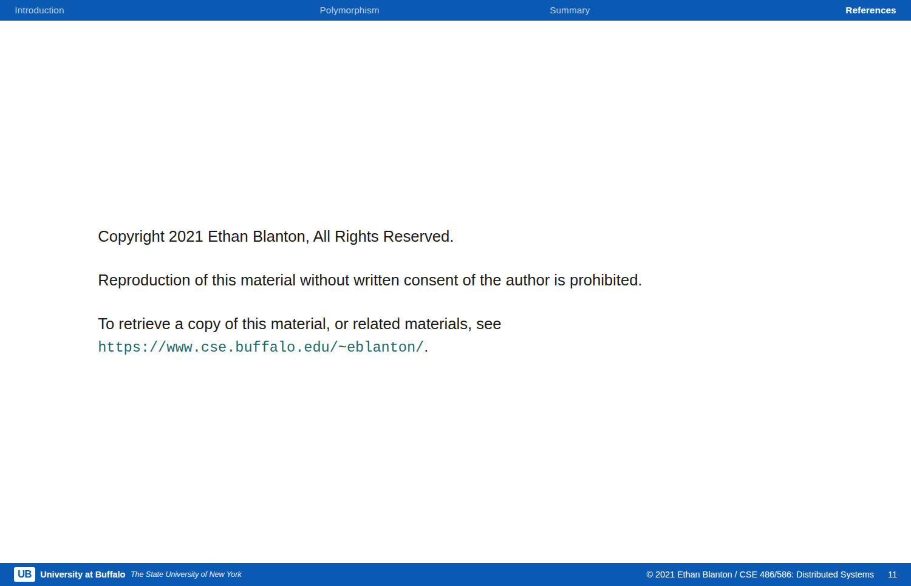Introduction
Polymorphism
Summary
References
Copyright 2021 Ethan Blanton, All Rights Reserved.
Reproduction of this material without written consent of the author is prohibited.
To retrieve a copy of this material, or related materials, see https://www.cse.buffalo.edu/~eblanton/.
UB University at Buffalo The State University of New York
© 2021 Ethan Blanton / CSE 486/586: Distributed Systems 11